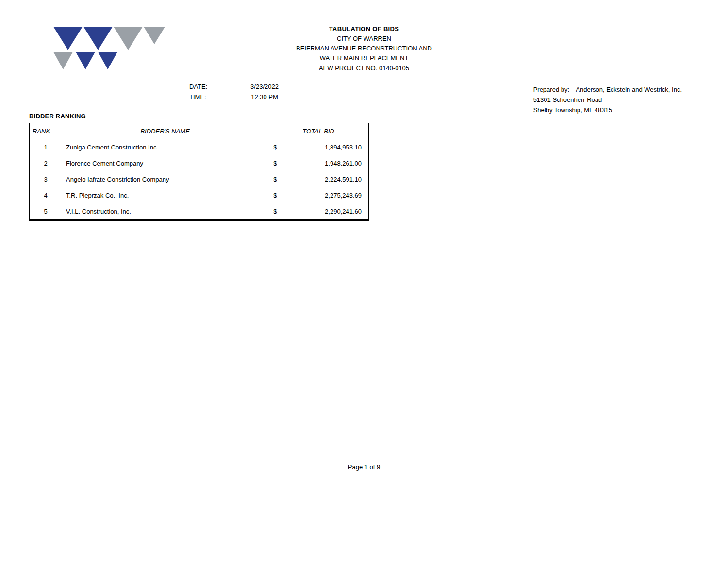TABULATION OF BIDS
CITY OF WARREN
BEIERMAN AVENUE RECONSTRUCTION AND
WATER MAIN REPLACEMENT
AEW PROJECT NO. 0140-0105
Prepared by: Anderson, Eckstein and Westrick, Inc.
51301 Schoenherr Road
Shelby Township, MI 48315
| DATE: | 3/23/2022 |
| TIME: | 12:30 PM |
BIDDER RANKING
| RANK | BIDDER'S NAME | TOTAL BID |
| --- | --- | --- |
| 1 | Zuniga Cement Construction Inc. | $ 1,894,953.10 |
| 2 | Florence Cement Company | $ 1,948,261.00 |
| 3 | Angelo Iafrate Constriction Company | $ 2,224,591.10 |
| 4 | T.R. Pieprzak Co., Inc. | $ 2,275,243.69 |
| 5 | V.I.L. Construction, Inc. | $ 2,290,241.60 |
Page 1 of 9